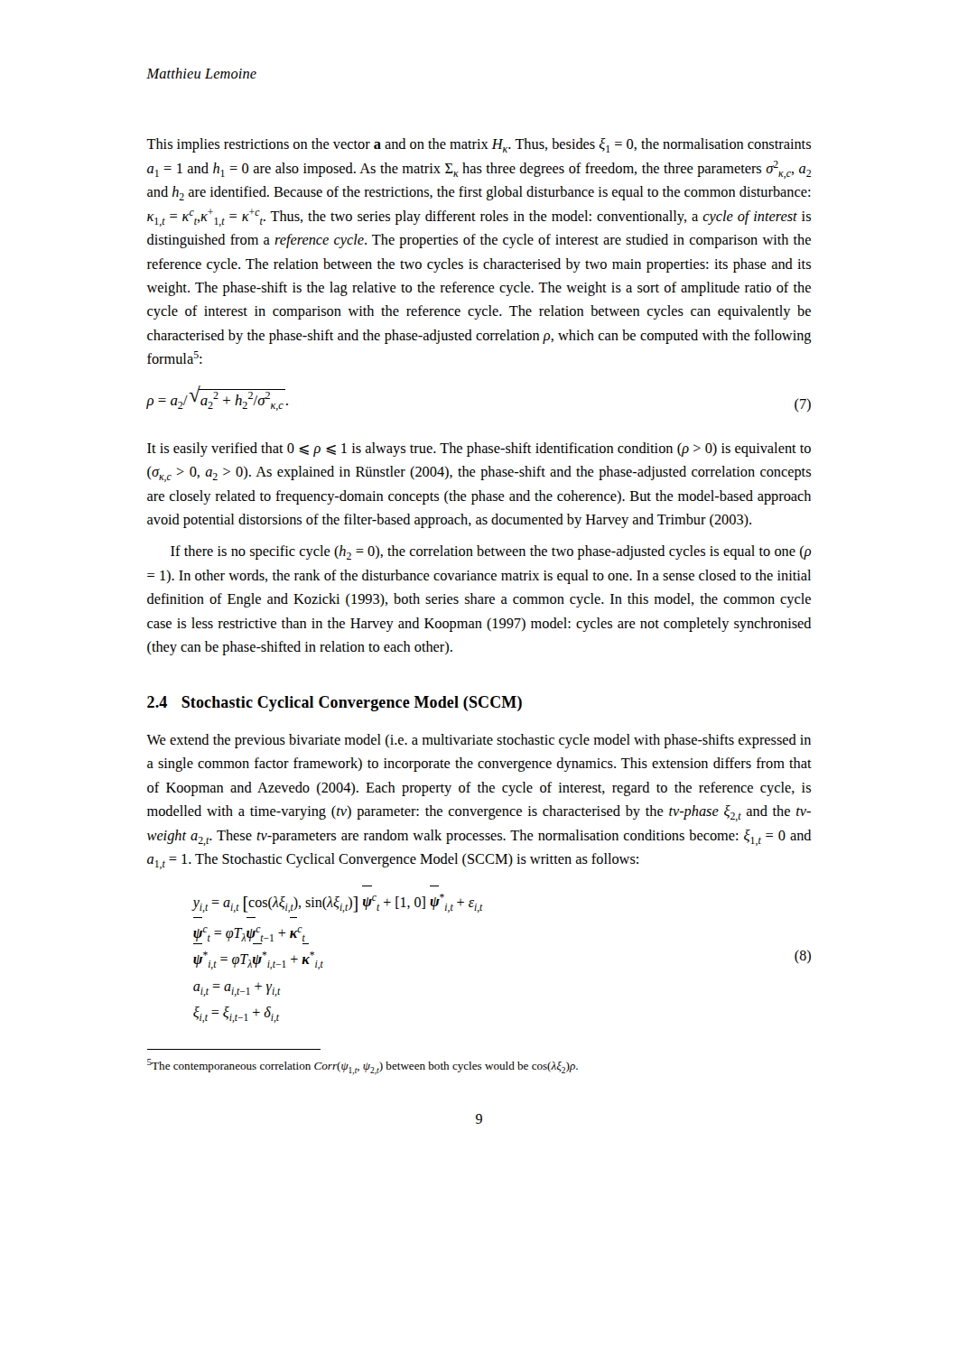Matthieu Lemoine
This implies restrictions on the vector a and on the matrix Hκ. Thus, besides ξ1 = 0, the normalisation constraints a1 = 1 and h1 = 0 are also imposed. As the matrix Σκ has three degrees of freedom, the three parameters σ2κ,c, a2 and h2 are identified. Because of the restrictions, the first global disturbance is equal to the common disturbance: κ1,t = κct,κ+1,t = κ+ct. Thus, the two series play different roles in the model: conventionally, a cycle of interest is distinguished from a reference cycle. The properties of the cycle of interest are studied in comparison with the reference cycle. The relation between the two cycles is characterised by two main properties: its phase and its weight. The phase-shift is the lag relative to the reference cycle. The weight is a sort of amplitude ratio of the cycle of interest in comparison with the reference cycle. The relation between cycles can equivalently be characterised by the phase-shift and the phase-adjusted correlation ρ, which can be computed with the following formula5:
ρ = a2/a22 + h22/σ2κ,c.
(7)
It is easily verified that 0 ⩽ ρ ⩽ 1 is always true. The phase-shift identification condition (ρ > 0) is equivalent to (σκ,c > 0, a2 > 0). As explained in Rünstler (2004), the phase-shift and the phase-adjusted correlation concepts are closely related to frequency-domain concepts (the phase and the coherence). But the model-based approach avoid potential distorsions of the filter-based approach, as documented by Harvey and Trimbur (2003).
If there is no specific cycle (h2 = 0), the correlation between the two phase-adjusted cycles is equal to one (ρ = 1). In other words, the rank of the disturbance covariance matrix is equal to one. In a sense closed to the initial definition of Engle and Kozicki (1993), both series share a common cycle. In this model, the common cycle case is less restrictive than in the Harvey and Koopman (1997) model: cycles are not completely synchronised (they can be phase-shifted in relation to each other).
2.4 Stochastic Cyclical Convergence Model (SCCM)
We extend the previous bivariate model (i.e. a multivariate stochastic cycle model with phase-shifts expressed in a single common factor framework) to incorporate the convergence dynamics. This extension differs from that of Koopman and Azevedo (2004). Each property of the cycle of interest, regard to the reference cycle, is modelled with a time-varying (tv) parameter: the convergence is characterised by the tv-phase ξ2,t and the tv-weight a2,t. These tv-parameters are random walk processes. The normalisation conditions become: ξ1,t = 0 and a1,t = 1. The Stochastic Cyclical Convergence Model (SCCM) is written as follows:
yi,t = ai,t [cos(λξi,t), sin(λξi,t)] ψct + [1, 0] ψ*i,t + εi,t
ψct = φTλψct−1 + κct
ψ*i,t = φTλψ*i,t−1 + κ*i,t
ai,t = ai,t−1 + γi,t
ξi,t = ξi,t−1 + δi,t
(8)
5The contemporaneous correlation Corr(ψ1,t, ψ2,t) between both cycles would be cos(λξ2)ρ.
9